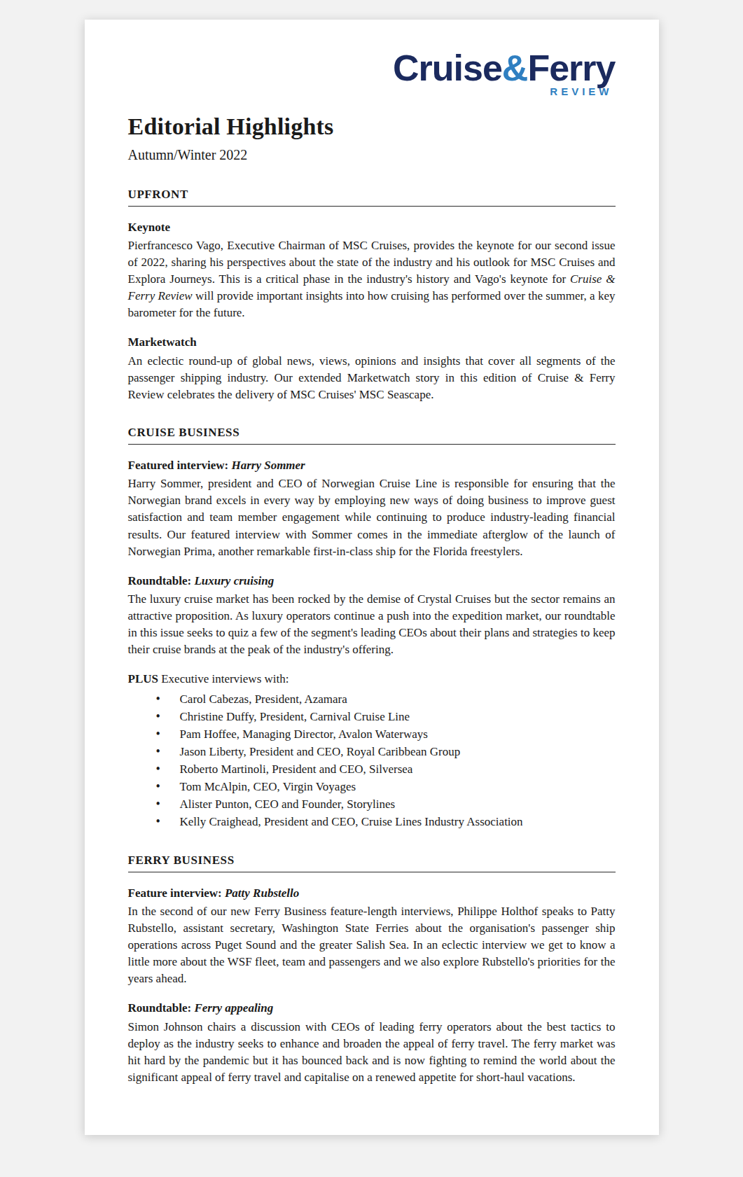Cruise&Ferry
REVIEW
Editorial Highlights
Autumn/Winter 2022
UPFRONT
Keynote
Pierfrancesco Vago, Executive Chairman of MSC Cruises, provides the keynote for our second issue of 2022, sharing his perspectives about the state of the industry and his outlook for MSC Cruises and Explora Journeys. This is a critical phase in the industry's history and Vago's keynote for Cruise & Ferry Review will provide important insights into how cruising has performed over the summer, a key barometer for the future.
Marketwatch
An eclectic round-up of global news, views, opinions and insights that cover all segments of the passenger shipping industry. Our extended Marketwatch story in this edition of Cruise & Ferry Review celebrates the delivery of MSC Cruises' MSC Seascape.
CRUISE BUSINESS
Featured interview: Harry Sommer
Harry Sommer, president and CEO of Norwegian Cruise Line is responsible for ensuring that the Norwegian brand excels in every way by employing new ways of doing business to improve guest satisfaction and team member engagement while continuing to produce industry-leading financial results. Our featured interview with Sommer comes in the immediate afterglow of the launch of Norwegian Prima, another remarkable first-in-class ship for the Florida freestylers.
Roundtable: Luxury cruising
The luxury cruise market has been rocked by the demise of Crystal Cruises but the sector remains an attractive proposition. As luxury operators continue a push into the expedition market, our roundtable in this issue seeks to quiz a few of the segment's leading CEOs about their plans and strategies to keep their cruise brands at the peak of the industry's offering.
PLUS Executive interviews with:
Carol Cabezas, President, Azamara
Christine Duffy, President, Carnival Cruise Line
Pam Hoffee, Managing Director, Avalon Waterways
Jason Liberty, President and CEO, Royal Caribbean Group
Roberto Martinoli, President and CEO, Silversea
Tom McAlpin, CEO, Virgin Voyages
Alister Punton, CEO and Founder, Storylines
Kelly Craighead, President and CEO, Cruise Lines Industry Association
FERRY BUSINESS
Feature interview: Patty Rubstello
In the second of our new Ferry Business feature-length interviews, Philippe Holthof speaks to Patty Rubstello, assistant secretary, Washington State Ferries about the organisation's passenger ship operations across Puget Sound and the greater Salish Sea. In an eclectic interview we get to know a little more about the WSF fleet, team and passengers and we also explore Rubstello's priorities for the years ahead.
Roundtable: Ferry appealing
Simon Johnson chairs a discussion with CEOs of leading ferry operators about the best tactics to deploy as the industry seeks to enhance and broaden the appeal of ferry travel. The ferry market was hit hard by the pandemic but it has bounced back and is now fighting to remind the world about the significant appeal of ferry travel and capitalise on a renewed appetite for short-haul vacations.